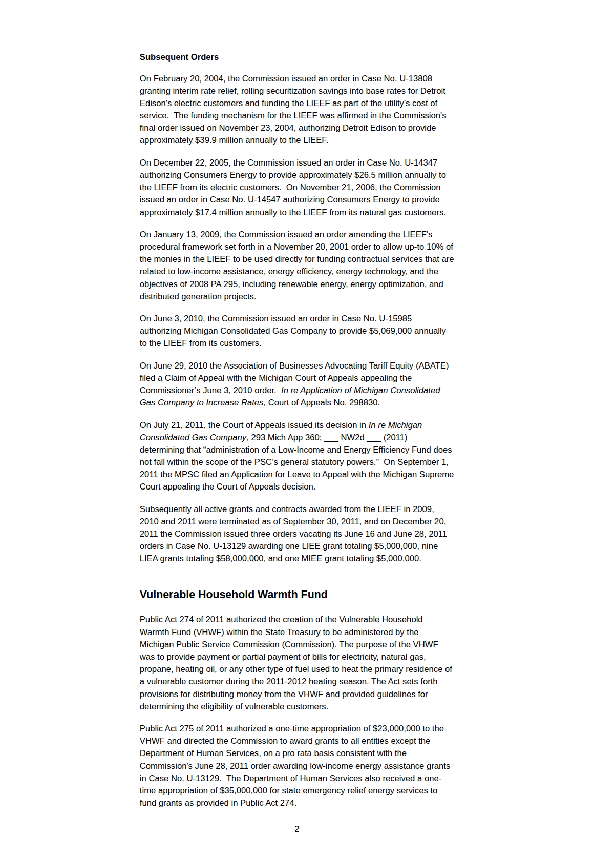Subsequent Orders
On February 20, 2004, the Commission issued an order in Case No. U-13808 granting interim rate relief, rolling securitization savings into base rates for Detroit Edison's electric customers and funding the LIEEF as part of the utility's cost of service. The funding mechanism for the LIEEF was affirmed in the Commission's final order issued on November 23, 2004, authorizing Detroit Edison to provide approximately $39.9 million annually to the LIEEF.
On December 22, 2005, the Commission issued an order in Case No. U-14347 authorizing Consumers Energy to provide approximately $26.5 million annually to the LIEEF from its electric customers. On November 21, 2006, the Commission issued an order in Case No. U-14547 authorizing Consumers Energy to provide approximately $17.4 million annually to the LIEEF from its natural gas customers.
On January 13, 2009, the Commission issued an order amending the LIEEF's procedural framework set forth in a November 20, 2001 order to allow up-to 10% of the monies in the LIEEF to be used directly for funding contractual services that are related to low-income assistance, energy efficiency, energy technology, and the objectives of 2008 PA 295, including renewable energy, energy optimization, and distributed generation projects.
On June 3, 2010, the Commission issued an order in Case No. U-15985 authorizing Michigan Consolidated Gas Company to provide $5,069,000 annually to the LIEEF from its customers.
On June 29, 2010 the Association of Businesses Advocating Tariff Equity (ABATE) filed a Claim of Appeal with the Michigan Court of Appeals appealing the Commissioner’s June 3, 2010 order. In re Application of Michigan Consolidated Gas Company to Increase Rates, Court of Appeals No. 298830.
On July 21, 2011, the Court of Appeals issued its decision in In re Michigan Consolidated Gas Company, 293 Mich App 360; ___ NW2d ___ (2011) determining that “administration of a Low-Income and Energy Efficiency Fund does not fall within the scope of the PSC’s general statutory powers.” On September 1, 2011 the MPSC filed an Application for Leave to Appeal with the Michigan Supreme Court appealing the Court of Appeals decision.
Subsequently all active grants and contracts awarded from the LIEEF in 2009, 2010 and 2011 were terminated as of September 30, 2011, and on December 20, 2011 the Commission issued three orders vacating its June 16 and June 28, 2011 orders in Case No. U-13129 awarding one LIEE grant totaling $5,000,000, nine LIEA grants totaling $58,000,000, and one MIEE grant totaling $5,000,000.
Vulnerable Household Warmth Fund
Public Act 274 of 2011 authorized the creation of the Vulnerable Household Warmth Fund (VHWF) within the State Treasury to be administered by the Michigan Public Service Commission (Commission). The purpose of the VHWF was to provide payment or partial payment of bills for electricity, natural gas, propane, heating oil, or any other type of fuel used to heat the primary residence of a vulnerable customer during the 2011-2012 heating season. The Act sets forth provisions for distributing money from the VHWF and provided guidelines for determining the eligibility of vulnerable customers.
Public Act 275 of 2011 authorized a one-time appropriation of $23,000,000 to the VHWF and directed the Commission to award grants to all entities except the Department of Human Services, on a pro rata basis consistent with the Commission's June 28, 2011 order awarding low-income energy assistance grants in Case No. U-13129. The Department of Human Services also received a one-time appropriation of $35,000,000 for state emergency relief energy services to fund grants as provided in Public Act 274.
2